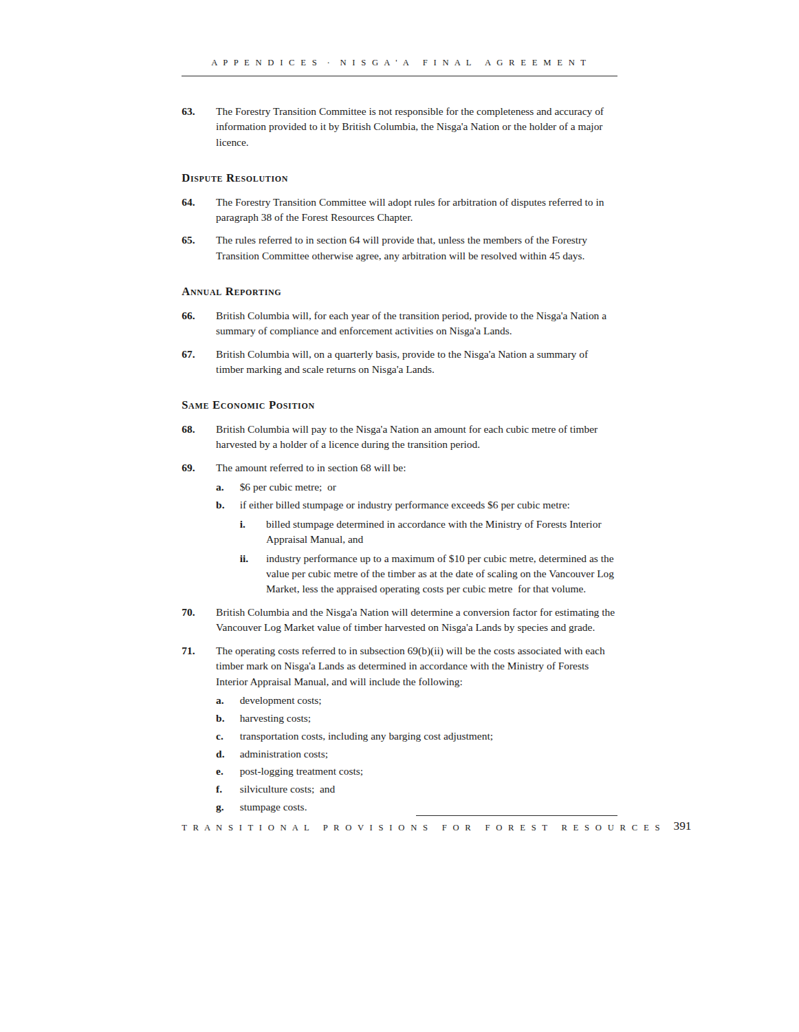A P P E N D I C E S · N I S G A ' A F I N A L A G R E E M E N T
63. The Forestry Transition Committee is not responsible for the completeness and accuracy of information provided to it by British Columbia, the Nisga'a Nation or the holder of a major licence.
Dispute Resolution
64. The Forestry Transition Committee will adopt rules for arbitration of disputes referred to in paragraph 38 of the Forest Resources Chapter.
65. The rules referred to in section 64 will provide that, unless the members of the Forestry Transition Committee otherwise agree, any arbitration will be resolved within 45 days.
Annual Reporting
66. British Columbia will, for each year of the transition period, provide to the Nisga'a Nation a summary of compliance and enforcement activities on Nisga'a Lands.
67. British Columbia will, on a quarterly basis, provide to the Nisga'a Nation a summary of timber marking and scale returns on Nisga'a Lands.
Same Economic Position
68. British Columbia will pay to the Nisga'a Nation an amount for each cubic metre of timber harvested by a holder of a licence during the transition period.
69. The amount referred to in section 68 will be:
a.$6 per cubic metre; or
b. if either billed stumpage or industry performance exceeds $6 per cubic metre:
i. billed stumpage determined in accordance with the Ministry of Forests Interior Appraisal Manual, and
ii. industry performance up to a maximum of $10 per cubic metre, determined as the value per cubic metre of the timber as at the date of scaling on the Vancouver Log Market, less the appraised operating costs per cubic metre for that volume.
70. British Columbia and the Nisga'a Nation will determine a conversion factor for estimating the Vancouver Log Market value of timber harvested on Nisga'a Lands by species and grade.
71. The operating costs referred to in subsection 69(b)(ii) will be the costs associated with each timber mark on Nisga'a Lands as determined in accordance with the Ministry of Forests Interior Appraisal Manual, and will include the following:
a. development costs;
b. harvesting costs;
c. transportation costs, including any barging cost adjustment;
d. administration costs;
e. post-logging treatment costs;
f. silviculture costs; and
g. stumpage costs.
​
T R A N S I T I O N A L P R O V I S I O N S F O R F O R E S T R E S O U R C E S
391